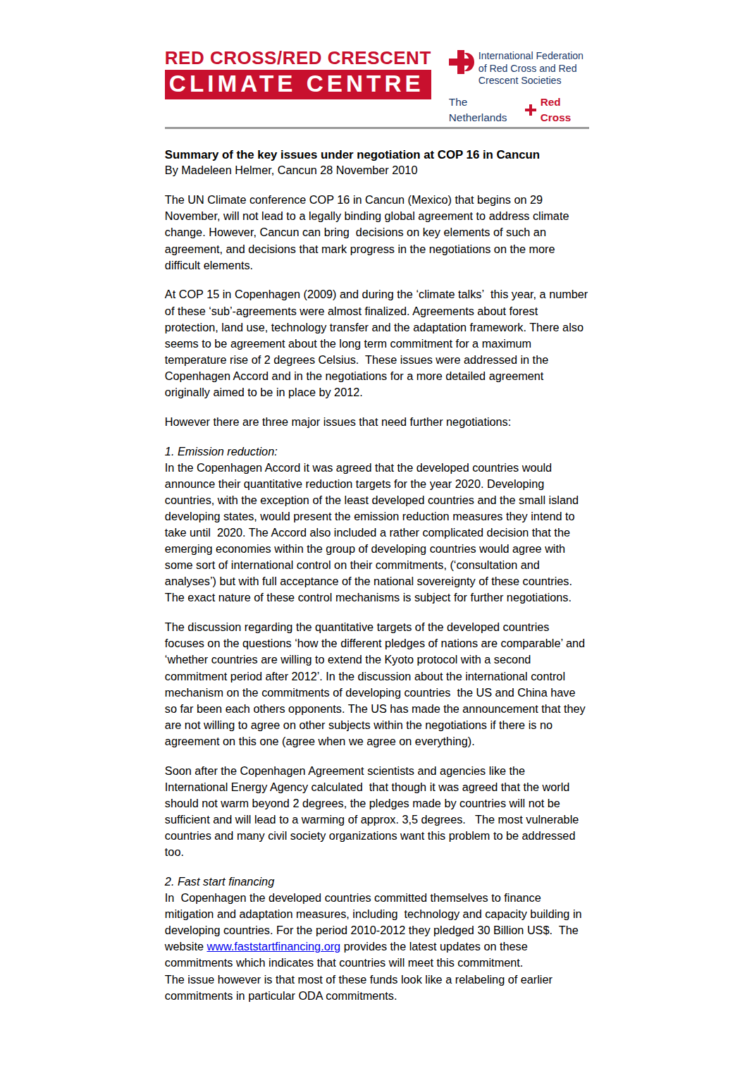RED CROSS/RED CRESCENT
CLIMATE CENTRE
International Federation
of Red Cross and Red Crescent Societies
The Netherlands Red Cross
Summary of the key issues under negotiation at COP 16 in Cancun
By Madeleen Helmer, Cancun 28 November 2010
The UN Climate conference COP 16 in Cancun (Mexico) that begins on 29 November, will not lead to a legally binding global agreement to address climate change. However, Cancun can bring decisions on key elements of such an agreement, and decisions that mark progress in the negotiations on the more difficult elements.
At COP 15 in Copenhagen (2009) and during the ‘climate talks’ this year, a number of these ‘sub’-agreements were almost finalized. Agreements about forest protection, land use, technology transfer and the adaptation framework. There also seems to be agreement about the long term commitment for a maximum temperature rise of 2 degrees Celsius. These issues were addressed in the Copenhagen Accord and in the negotiations for a more detailed agreement originally aimed to be in place by 2012.
However there are three major issues that need further negotiations:
1. Emission reduction:
In the Copenhagen Accord it was agreed that the developed countries would announce their quantitative reduction targets for the year 2020. Developing countries, with the exception of the least developed countries and the small island developing states, would present the emission reduction measures they intend to take until 2020. The Accord also included a rather complicated decision that the emerging economies within the group of developing countries would agree with some sort of international control on their commitments, (‘consultation and analyses’) but with full acceptance of the national sovereignty of these countries. The exact nature of these control mechanisms is subject for further negotiations.
The discussion regarding the quantitative targets of the developed countries focuses on the questions ‘how the different pledges of nations are comparable’ and ‘whether countries are willing to extend the Kyoto protocol with a second commitment period after 2012’. In the discussion about the international control mechanism on the commitments of developing countries the US and China have so far been each others opponents. The US has made the announcement that they are not willing to agree on other subjects within the negotiations if there is no agreement on this one (agree when we agree on everything).
Soon after the Copenhagen Agreement scientists and agencies like the International Energy Agency calculated that though it was agreed that the world should not warm beyond 2 degrees, the pledges made by countries will not be sufficient and will lead to a warming of approx. 3,5 degrees. The most vulnerable countries and many civil society organizations want this problem to be addressed too.
2. Fast start financing
In Copenhagen the developed countries committed themselves to finance mitigation and adaptation measures, including technology and capacity building in developing countries. For the period 2010-2012 they pledged 30 Billion US$. The website www.faststartfinancing.org provides the latest updates on these commitments which indicates that countries will meet this commitment.
The issue however is that most of these funds look like a relabeling of earlier commitments in particular ODA commitments.